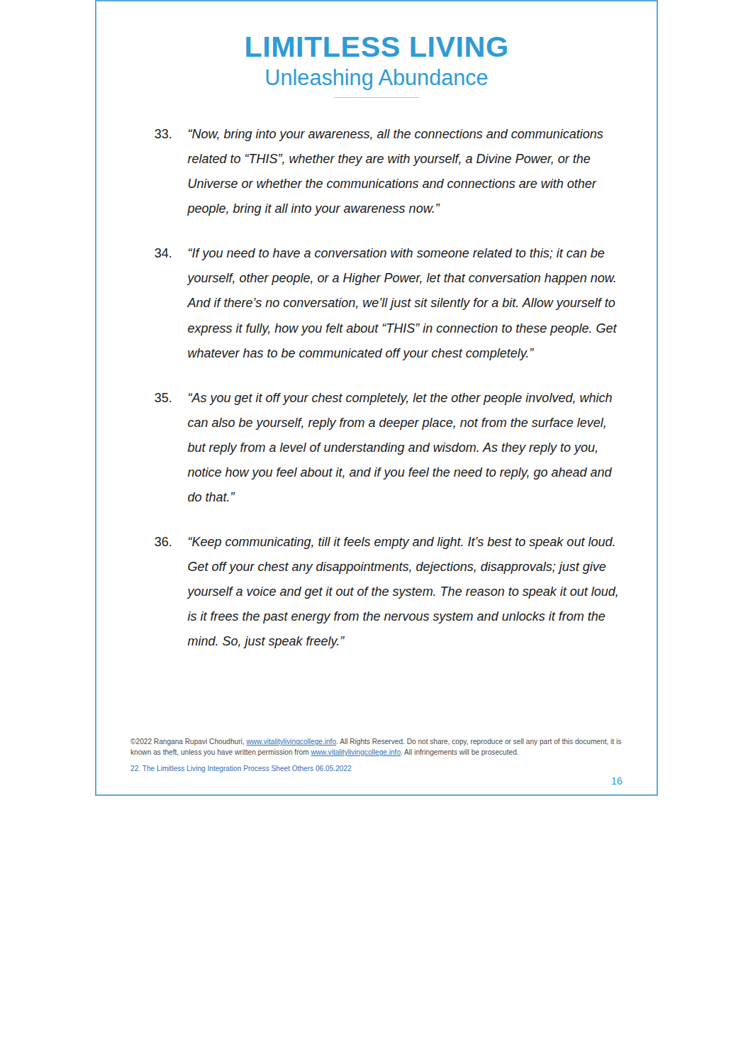LIMITLESS LIVING
Unleashing Abundance
“Now, bring into your awareness, all the connections and communications related to “THIS”, whether they are with yourself, a Divine Power, or the Universe or whether the communications and connections are with other people, bring it all into your awareness now.”
“If you need to have a conversation with someone related to this; it can be yourself, other people, or a Higher Power, let that conversation happen now. And if there’s no conversation, we’ll just sit silently for a bit. Allow yourself to express it fully, how you felt about “THIS” in connection to these people. Get whatever has to be communicated off your chest completely.”
“As you get it off your chest completely, let the other people involved, which can also be yourself, reply from a deeper place, not from the surface level, but reply from a level of understanding and wisdom. As they reply to you, notice how you feel about it, and if you feel the need to reply, go ahead and do that.”
“Keep communicating, till it feels empty and light. It’s best to speak out loud. Get off your chest any disappointments, dejections, disapprovals; just give yourself a voice and get it out of the system. The reason to speak it out loud, is it frees the past energy from the nervous system and unlocks it from the mind. So, just speak freely.”
©2022 Rangana Rupavi Choudhuri, www.vitalitylivingcollege.info. All Rights Reserved. Do not share, copy, reproduce or sell any part of this document, it is known as theft, unless you have written permission from www.vitalitylivingcollege.info. All infringements will be prosecuted.
22. The Limitless Living Integration Process Sheet Others 06.05.2022
16